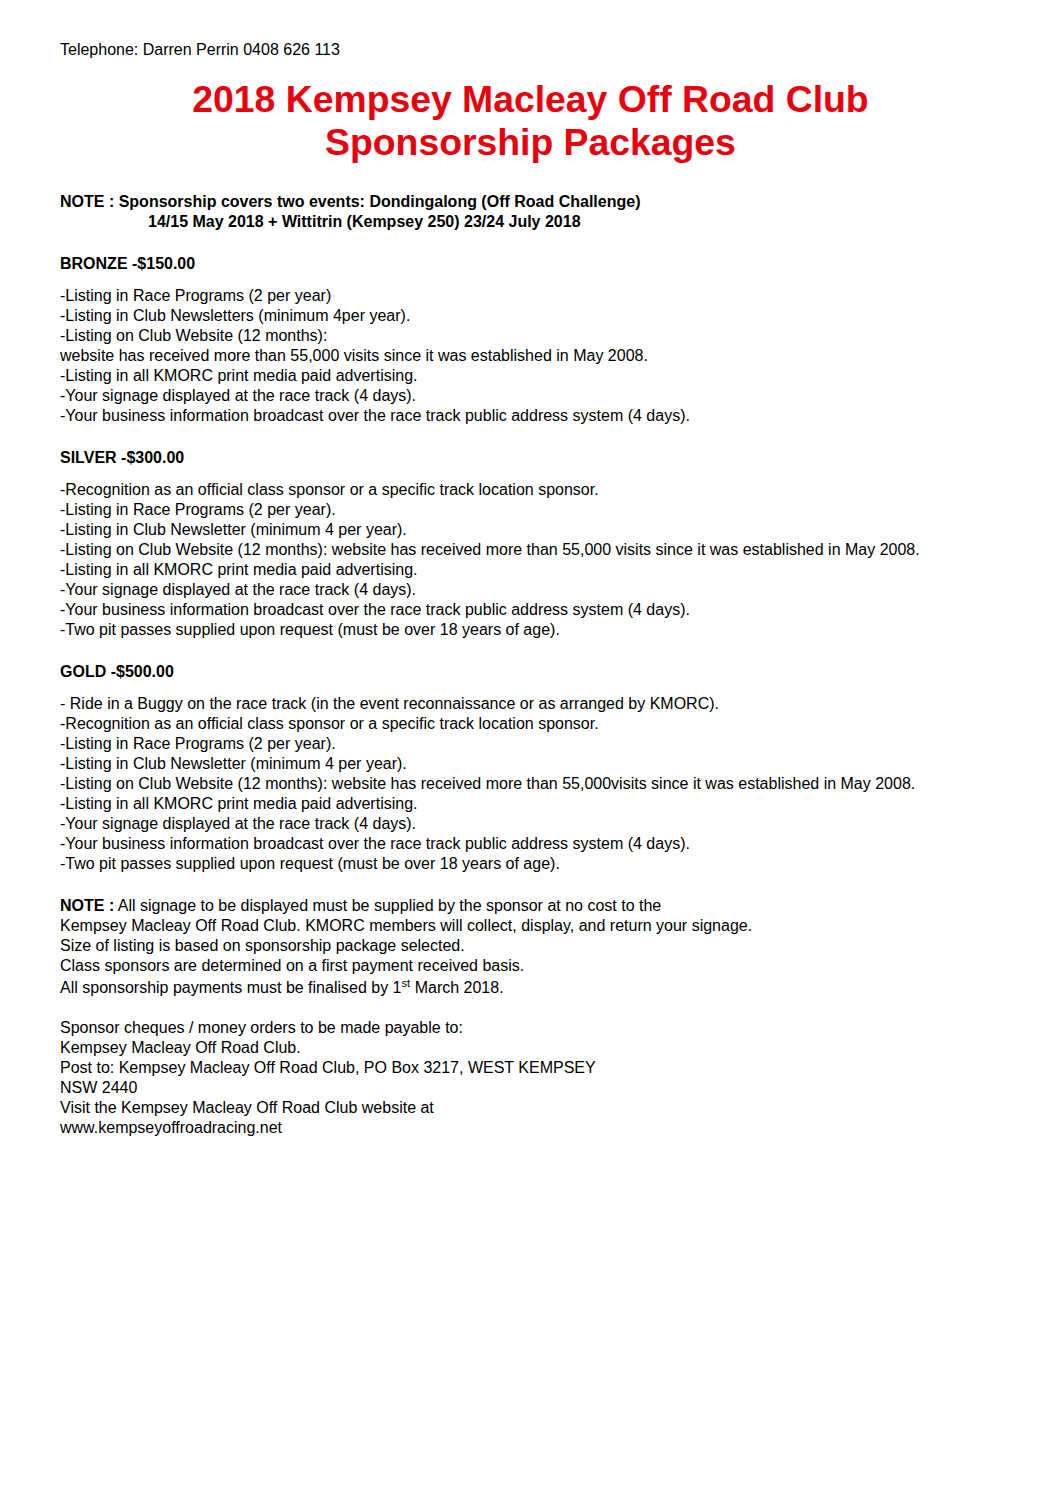Telephone: Darren Perrin 0408 626 113
2018 Kempsey Macleay Off Road Club
Sponsorship Packages
NOTE : Sponsorship covers two events: Dondingalong (Off Road Challenge) 14/15 May 2018 + Wittitrin (Kempsey 250) 23/24 July 2018
BRONZE -$150.00
-Listing in Race Programs (2 per year)
-Listing in Club Newsletters (minimum 4per year).
-Listing on Club Website (12 months):
website has received more than 55,000 visits since it was established in May 2008.
-Listing in all KMORC print media paid advertising.
-Your signage displayed at the race track (4 days).
-Your business information broadcast over the race track public address system (4 days).
SILVER -$300.00
-Recognition as an official class sponsor or a specific track location sponsor.
-Listing in Race Programs (2 per year).
-Listing in Club Newsletter (minimum 4 per year).
-Listing on Club Website (12 months): website has received more than 55,000 visits since it was established in May 2008.
-Listing in all KMORC print media paid advertising.
-Your signage displayed at the race track (4 days).
-Your business information broadcast over the race track public address system (4 days).
-Two pit passes supplied upon request (must be over 18 years of age).
GOLD -$500.00
- Ride in a Buggy on the race track (in the event reconnaissance or as arranged by KMORC).
-Recognition as an official class sponsor or a specific track location sponsor.
-Listing in Race Programs (2 per year).
-Listing in Club Newsletter (minimum 4 per year).
-Listing on Club Website (12 months): website has received more than 55,000visits since it was established in May 2008.
-Listing in all KMORC print media paid advertising.
-Your signage displayed at the race track (4 days).
-Your business information broadcast over the race track public address system (4 days).
-Two pit passes supplied upon request (must be over 18 years of age).
NOTE : All signage to be displayed must be supplied by the sponsor at no cost to the
Kempsey Macleay Off Road Club. KMORC members will collect, display, and return your signage.
Size of listing is based on sponsorship package selected.
Class sponsors are determined on a first payment received basis.
All sponsorship payments must be finalised by 1st March 2018.
Sponsor cheques / money orders to be made payable to:
Kempsey Macleay Off Road Club.
Post to: Kempsey Macleay Off Road Club, PO Box 3217, WEST KEMPSEY
NSW 2440
Visit the Kempsey Macleay Off Road Club website at
www.kempseyoffroadracing.net